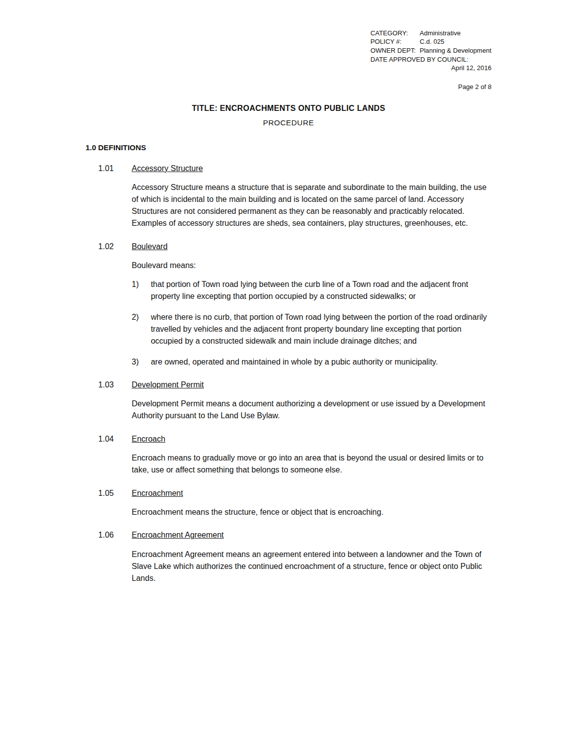| CATEGORY: | Administrative |
| POLICY #: | C.d. 025 |
| OWNER DEPT: | Planning & Development |
| DATE APPROVED BY COUNCIL: |
| April 12, 2016 |
Page 2 of 8
TITLE: ENCROACHMENTS ONTO PUBLIC LANDS
PROCEDURE
1.0 DEFINITIONS
1.01
Accessory Structure
Accessory Structure means a structure that is separate and subordinate to the main building, the use of which is incidental to the main building and is located on the same parcel of land. Accessory Structures are not considered permanent as they can be reasonably and practicably relocated. Examples of accessory structures are sheds, sea containers, play structures, greenhouses, etc.
1.02
Boulevard
Boulevard means:
that portion of Town road lying between the curb line of a Town road and the adjacent front property line excepting that portion occupied by a constructed sidewalks; or
where there is no curb, that portion of Town road lying between the portion of the road ordinarily travelled by vehicles and the adjacent front property boundary line excepting that portion occupied by a constructed sidewalk and main include drainage ditches; and
are owned, operated and maintained in whole by a pubic authority or municipality.
1.03
Development Permit
Development Permit means a document authorizing a development or use issued by a Development Authority pursuant to the Land Use Bylaw.
1.04
Encroach
Encroach means to gradually move or go into an area that is beyond the usual or desired limits or to take, use or affect something that belongs to someone else.
1.05
Encroachment
Encroachment means the structure, fence or object that is encroaching.
1.06
Encroachment Agreement
Encroachment Agreement means an agreement entered into between a landowner and the Town of Slave Lake which authorizes the continued encroachment of a structure, fence or object onto Public Lands.